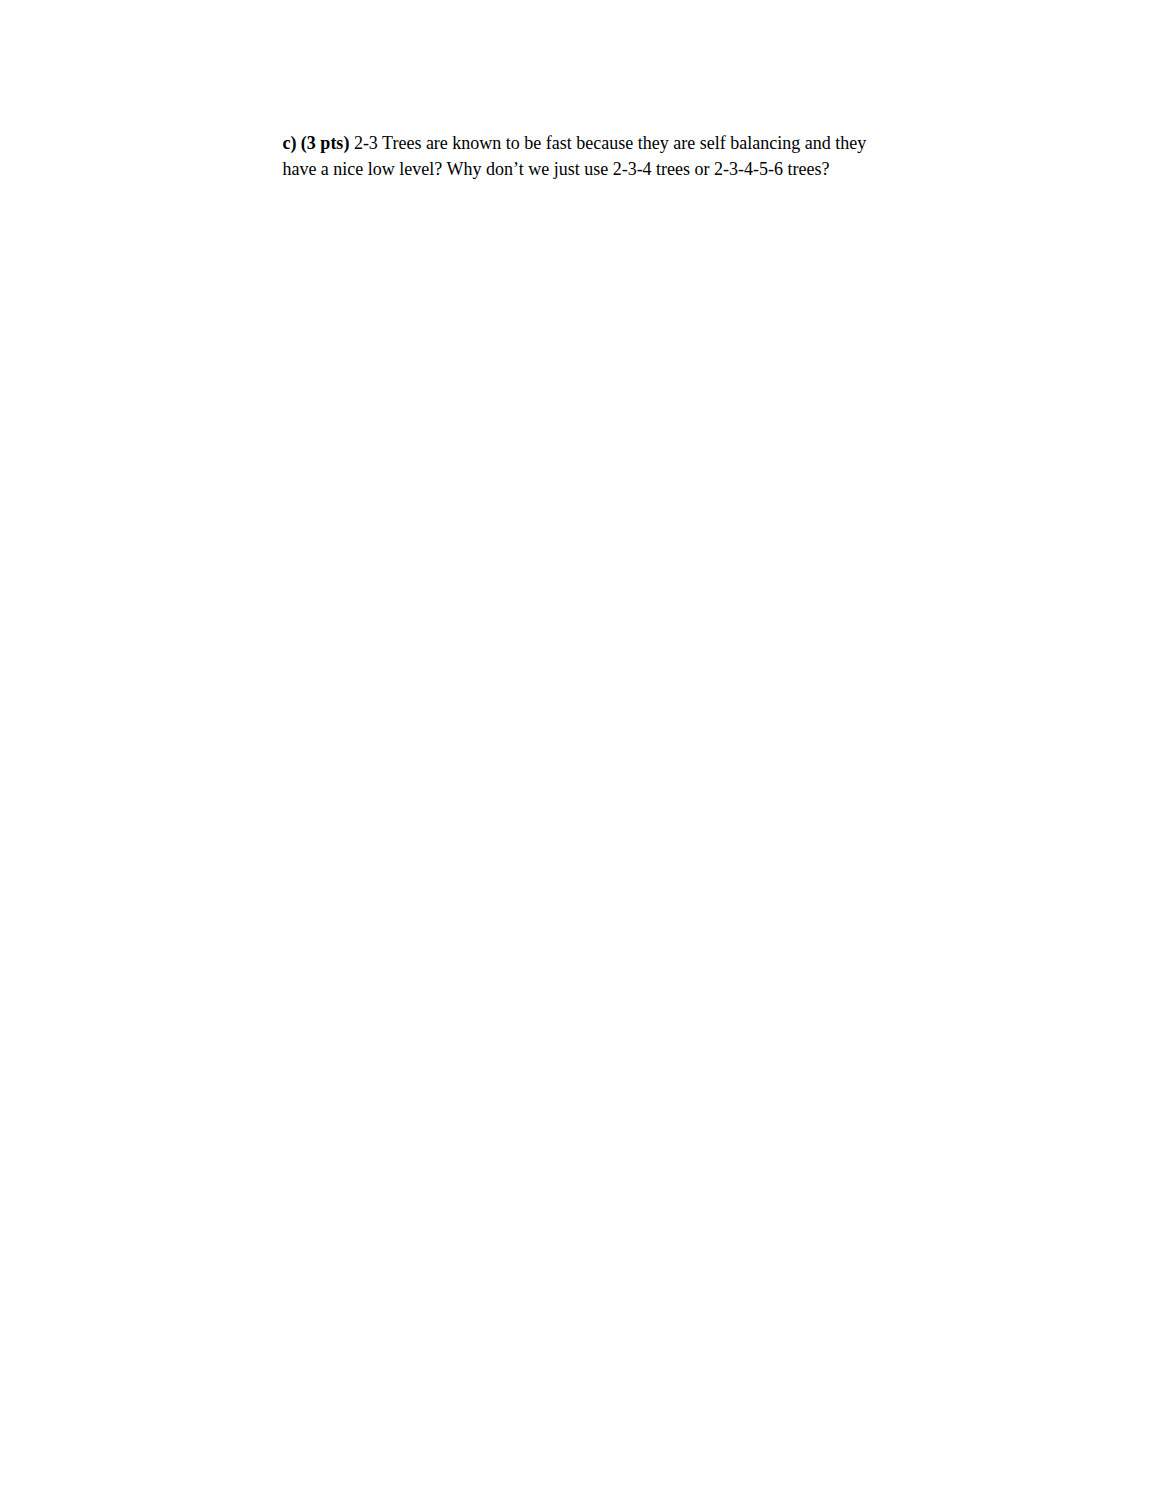c) (3 pts) 2-3 Trees are known to be fast because they are self balancing and they have a nice low level? Why don’t we just use 2-3-4 trees or 2-3-4-5-6 trees?